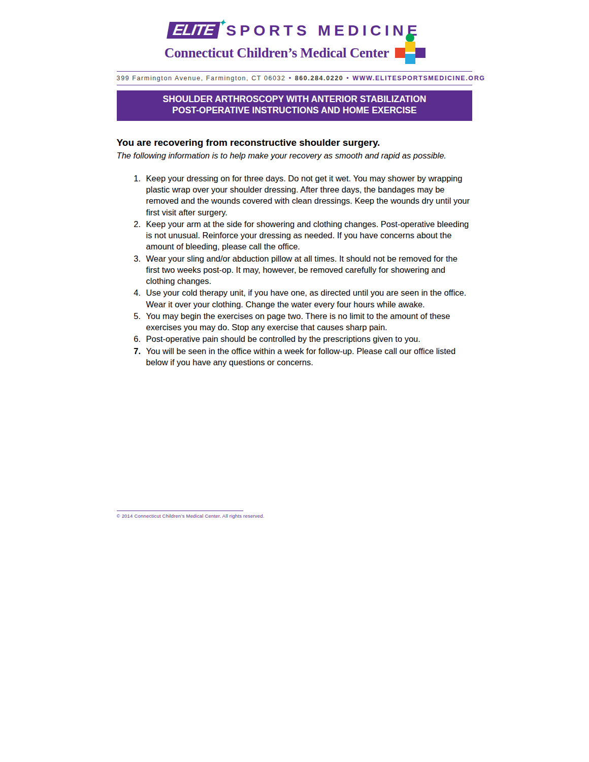ELITE✦
SPORTS MEDICINE
Connecticut Children’s Medical Center
399 Farmington Avenue, Farmington, CT 06032•860.284.0220•WWW.ELITESPORTSMEDICINE.ORG
SHOULDER ARTHROSCOPY WITH ANTERIOR STABILIZATION
POST-OPERATIVE INSTRUCTIONS AND HOME EXERCISE
You are recovering from reconstructive shoulder surgery.
The following information is to help make your recovery as smooth and rapid as possible.
Keep your dressing on for three days. Do not get it wet. You may shower by wrapping plastic wrap over your shoulder dressing. After three days, the bandages may be removed and the wounds covered with clean dressings. Keep the wounds dry until your first visit after surgery.
Keep your arm at the side for showering and clothing changes. Post-operative bleeding is not unusual. Reinforce your dressing as needed. If you have concerns about the amount of bleeding, please call the office.
Wear your sling and/or abduction pillow at all times. It should not be removed for the first two weeks post-op. It may, however, be removed carefully for showering and clothing changes.
Use your cold therapy unit, if you have one, as directed until you are seen in the office. Wear it over your clothing. Change the water every four hours while awake.
You may begin the exercises on page two. There is no limit to the amount of these exercises you may do. Stop any exercise that causes sharp pain.
Post-operative pain should be controlled by the prescriptions given to you.
You will be seen in the office within a week for follow-up. Please call our office listed below if you have any questions or concerns.
© 2014 Connecticut Children’s Medical Center. All rights reserved.